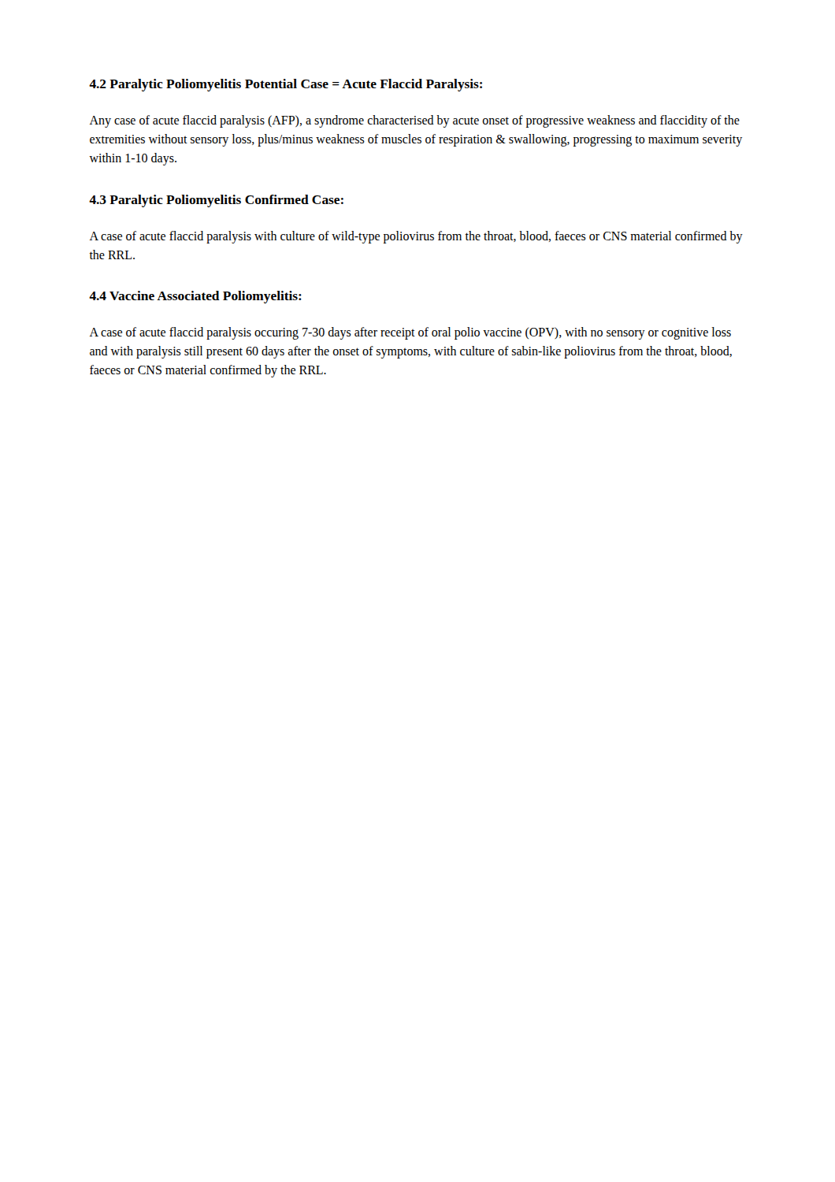4.2 Paralytic Poliomyelitis Potential Case = Acute Flaccid Paralysis:
Any case of acute flaccid paralysis (AFP), a syndrome characterised by acute onset of progressive weakness and flaccidity of the extremities without sensory loss, plus/minus weakness of muscles of respiration & swallowing, progressing to maximum severity within 1-10 days.
4.3 Paralytic Poliomyelitis Confirmed Case:
A case of acute flaccid paralysis with culture of wild-type poliovirus from the throat, blood, faeces or CNS material confirmed by the RRL.
4.4 Vaccine Associated Poliomyelitis:
A case of acute flaccid paralysis occuring 7-30 days after receipt of oral polio vaccine (OPV), with no sensory or cognitive loss and with paralysis still present 60 days after the onset of symptoms, with culture of sabin-like poliovirus from the throat, blood, faeces or CNS material confirmed by the RRL.